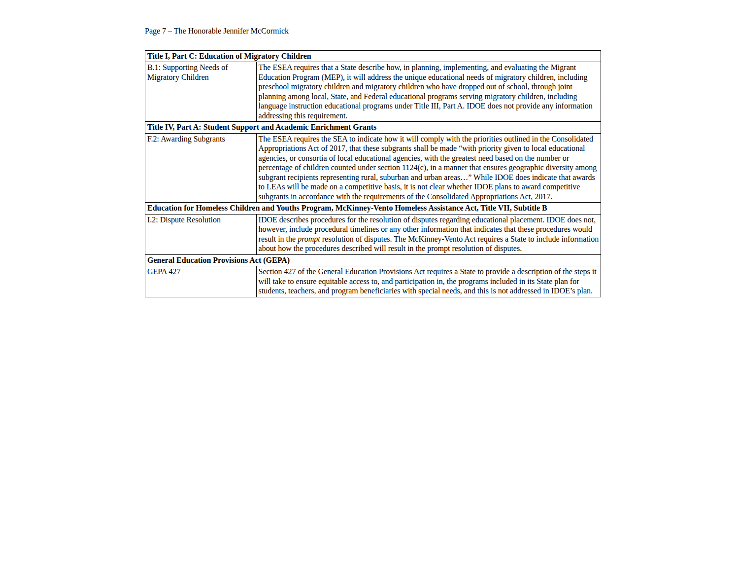Page 7 – The Honorable Jennifer McCormick
| Title I, Part C: Education of Migratory Children |
| B.1: Supporting Needs of Migratory Children | The ESEA requires that a State describe how, in planning, implementing, and evaluating the Migrant Education Program (MEP), it will address the unique educational needs of migratory children, including preschool migratory children and migratory children who have dropped out of school, through joint planning among local, State, and Federal educational programs serving migratory children, including language instruction educational programs under Title III, Part A. IDOE does not provide any information addressing this requirement. |
| Title IV, Part A: Student Support and Academic Enrichment Grants |
| F.2: Awarding Subgrants | The ESEA requires the SEA to indicate how it will comply with the priorities outlined in the Consolidated Appropriations Act of 2017, that these subgrants shall be made “with priority given to local educational agencies, or consortia of local educational agencies, with the greatest need based on the number or percentage of children counted under section 1124(c), in a manner that ensures geographic diversity among subgrant recipients representing rural, suburban and urban areas…” While IDOE does indicate that awards to LEAs will be made on a competitive basis, it is not clear whether IDOE plans to award competitive subgrants in accordance with the requirements of the Consolidated Appropriations Act, 2017. |
| Education for Homeless Children and Youths Program, McKinney-Vento Homeless Assistance Act, Title VII, Subtitle B |
| I.2: Dispute Resolution | IDOE describes procedures for the resolution of disputes regarding educational placement. IDOE does not, however, include procedural timelines or any other information that indicates that these procedures would result in the prompt resolution of disputes. The McKinney-Vento Act requires a State to include information about how the procedures described will result in the prompt resolution of disputes. |
| General Education Provisions Act (GEPA) |
| GEPA 427 | Section 427 of the General Education Provisions Act requires a State to provide a description of the steps it will take to ensure equitable access to, and participation in, the programs included in its State plan for students, teachers, and program beneficiaries with special needs, and this is not addressed in IDOE’s plan. |